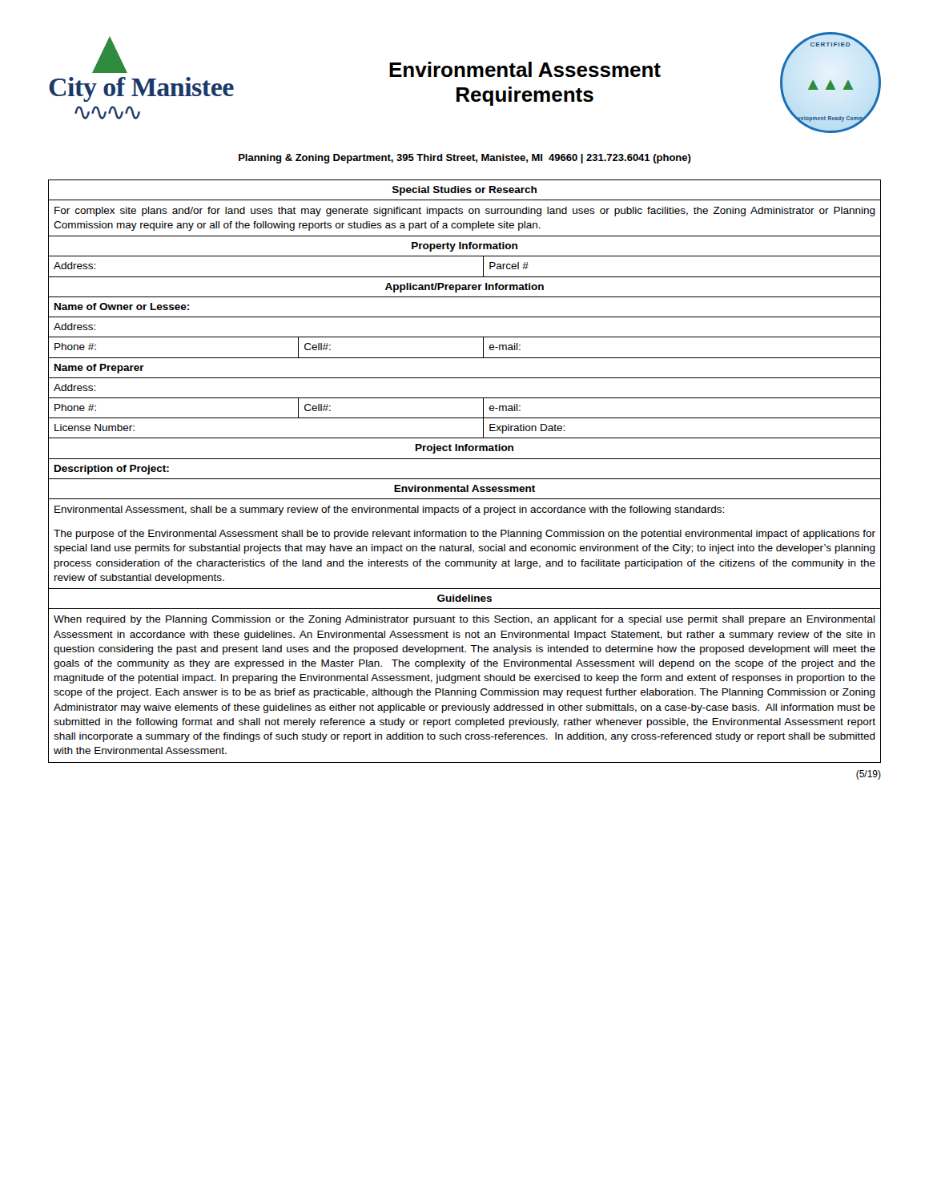City of Manistee
∿∿∿∿
Environmental Assessment
Requirements
CERTIFIED
▲▲▲
Redevelopment Ready Community
Planning & Zoning Department, 395 Third Street, Manistee, MI 49660 | 231.723.6041 (phone)
| Special Studies or Research |
| For complex site plans and/or for land uses that may generate significant impacts on surrounding land uses or public facilities, the Zoning Administrator or Planning Commission may require any or all of the following reports or studies as a part of a complete site plan. |
| Property Information |
| Address: | Parcel # |
| Applicant/Preparer Information |
| Name of Owner or Lessee: |
| Address: |
| Phone #: | Cell#: | e-mail: |
| Name of Preparer |
| Address: |
| Phone #: | Cell#: | e-mail: |
| License Number: | Expiration Date: |
| Project Information |
| Description of Project: |
| Environmental Assessment |
| Environmental Assessment, shall be a summary review of the environmental impacts of a project in accordance with the following standards: The purpose of the Environmental Assessment shall be to provide relevant information to the Planning Commission on the potential environmental impact of applications for special land use permits for substantial projects that may have an impact on the natural, social and economic environment of the City; to inject into the developer’s planning process consideration of the characteristics of the land and the interests of the community at large, and to facilitate participation of the citizens of the community in the review of substantial developments. |
| Guidelines |
| When required by the Planning Commission or the Zoning Administrator pursuant to this Section, an applicant for a special use permit shall prepare an Environmental Assessment in accordance with these guidelines. An Environmental Assessment is not an Environmental Impact Statement, but rather a summary review of the site in question considering the past and present land uses and the proposed development. The analysis is intended to determine how the proposed development will meet the goals of the community as they are expressed in the Master Plan. The complexity of the Environmental Assessment will depend on the scope of the project and the magnitude of the potential impact. In preparing the Environmental Assessment, judgment should be exercised to keep the form and extent of responses in proportion to the scope of the project. Each answer is to be as brief as practicable, although the Planning Commission may request further elaboration. The Planning Commission or Zoning Administrator may waive elements of these guidelines as either not applicable or previously addressed in other submittals, on a case-by-case basis. All information must be submitted in the following format and shall not merely reference a study or report completed previously, rather whenever possible, the Environmental Assessment report shall incorporate a summary of the findings of such study or report in addition to such cross-references. In addition, any cross-referenced study or report shall be submitted with the Environmental Assessment. |
(5/19)